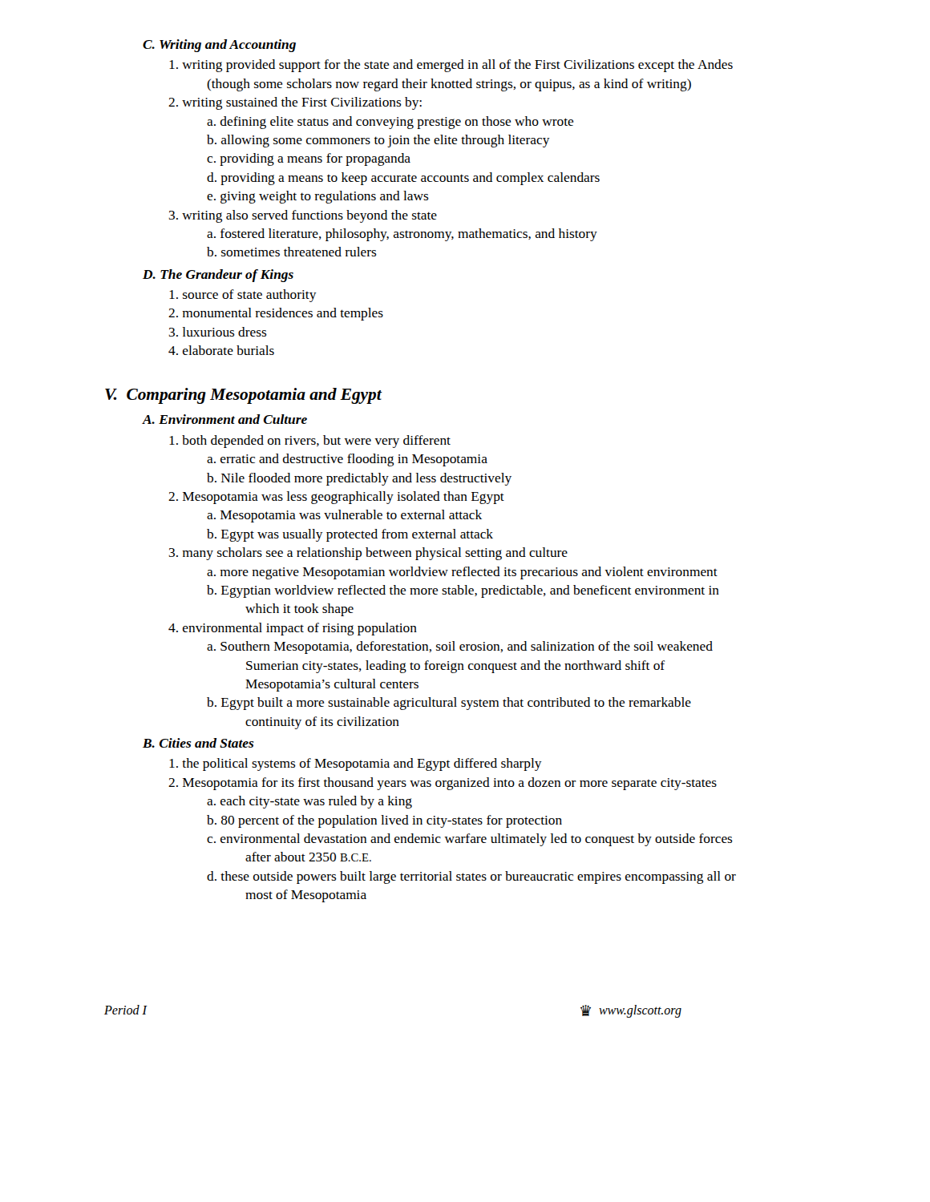C. Writing and Accounting
1. writing provided support for the state and emerged in all of the First Civilizations except the Andes
(though some scholars now regard their knotted strings, or quipus, as a kind of writing)
2. writing sustained the First Civilizations by:
a. defining elite status and conveying prestige on those who wrote
b. allowing some commoners to join the elite through literacy
c. providing a means for propaganda
d. providing a means to keep accurate accounts and complex calendars
e. giving weight to regulations and laws
3. writing also served functions beyond the state
a. fostered literature, philosophy, astronomy, mathematics, and history
b. sometimes threatened rulers
D. The Grandeur of Kings
1. source of state authority
2. monumental residences and temples
3. luxurious dress
4. elaborate burials
V. Comparing Mesopotamia and Egypt
A. Environment and Culture
1. both depended on rivers, but were very different
a. erratic and destructive flooding in Mesopotamia
b. Nile flooded more predictably and less destructively
2. Mesopotamia was less geographically isolated than Egypt
a. Mesopotamia was vulnerable to external attack
b. Egypt was usually protected from external attack
3. many scholars see a relationship between physical setting and culture
a. more negative Mesopotamian worldview reflected its precarious and violent environment
b. Egyptian worldview reflected the more stable, predictable, and beneficent environment in
which it took shape
4. environmental impact of rising population
a. Southern Mesopotamia, deforestation, soil erosion, and salinization of the soil weakened
Sumerian city-states, leading to foreign conquest and the northward shift of
Mesopotamia’s cultural centers
b. Egypt built a more sustainable agricultural system that contributed to the remarkable
continuity of its civilization
B. Cities and States
1. the political systems of Mesopotamia and Egypt differed sharply
2. Mesopotamia for its first thousand years was organized into a dozen or more separate city-states
a. each city-state was ruled by a king
b. 80 percent of the population lived in city-states for protection
c. environmental devastation and endemic warfare ultimately led to conquest by outside forces
after about 2350 B.C.E.
d. these outside powers built large territorial states or bureaucratic empires encompassing all or
most of Mesopotamia
Period I ♛ www.glscott.org